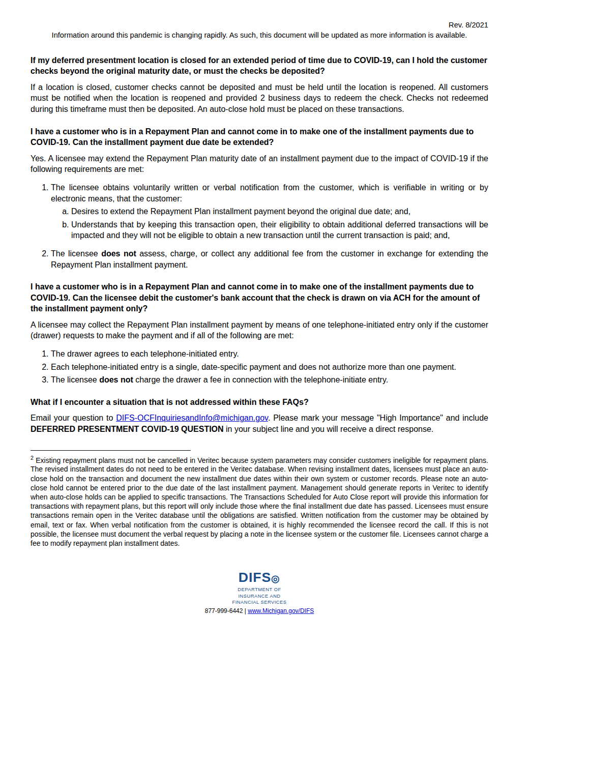Rev. 8/2021
Information around this pandemic is changing rapidly. As such, this document will be updated as more information is available.
If my deferred presentment location is closed for an extended period of time due to COVID-19, can I hold the customer checks beyond the original maturity date, or must the checks be deposited?
If a location is closed, customer checks cannot be deposited and must be held until the location is reopened. All customers must be notified when the location is reopened and provided 2 business days to redeem the check. Checks not redeemed during this timeframe must then be deposited. An auto-close hold must be placed on these transactions.
I have a customer who is in a Repayment Plan and cannot come in to make one of the installment payments due to COVID-19. Can the installment payment due date be extended?
Yes. A licensee may extend the Repayment Plan maturity date of an installment payment due to the impact of COVID-19 if the following requirements are met:
The licensee obtains voluntarily written or verbal notification from the customer, which is verifiable in writing or by electronic means, that the customer:
Desires to extend the Repayment Plan installment payment beyond the original due date; and,
Understands that by keeping this transaction open, their eligibility to obtain additional deferred transactions will be impacted and they will not be eligible to obtain a new transaction until the current transaction is paid; and,
The licensee does not assess, charge, or collect any additional fee from the customer in exchange for extending the Repayment Plan installment payment.
I have a customer who is in a Repayment Plan and cannot come in to make one of the installment payments due to COVID-19. Can the licensee debit the customer's bank account that the check is drawn on via ACH for the amount of the installment payment only?
A licensee may collect the Repayment Plan installment payment by means of one telephone-initiated entry only if the customer (drawer) requests to make the payment and if all of the following are met:
The drawer agrees to each telephone-initiated entry.
Each telephone-initiated entry is a single, date-specific payment and does not authorize more than one payment.
The licensee does not charge the drawer a fee in connection with the telephone-initiate entry.
What if I encounter a situation that is not addressed within these FAQs?
Email your question to DIFS-OCFInquiriesandInfo@michigan.gov. Please mark your message "High Importance" and include DEFERRED PRESENTMENT COVID-19 QUESTION in your subject line and you will receive a direct response.
2 Existing repayment plans must not be cancelled in Veritec because system parameters may consider customers ineligible for repayment plans. The revised installment dates do not need to be entered in the Veritec database. When revising installment dates, licensees must place an auto-close hold on the transaction and document the new installment due dates within their own system or customer records. Please note an auto-close hold cannot be entered prior to the due date of the last installment payment. Management should generate reports in Veritec to identify when auto-close holds can be applied to specific transactions. The Transactions Scheduled for Auto Close report will provide this information for transactions with repayment plans, but this report will only include those where the final installment due date has passed. Licensees must ensure transactions remain open in the Veritec database until the obligations are satisfied. Written notification from the customer may be obtained by email, text or fax. When verbal notification from the customer is obtained, it is highly recommended the licensee record the call. If this is not possible, the licensee must document the verbal request by placing a note in the licensee system or the customer file. Licensees cannot charge a fee to modify repayment plan installment dates.
DIFS◎
DEPARTMENT OF
INSURANCE AND
FINANCIAL SERVICES
877-999-6442 | www.Michigan.gov/DIFS